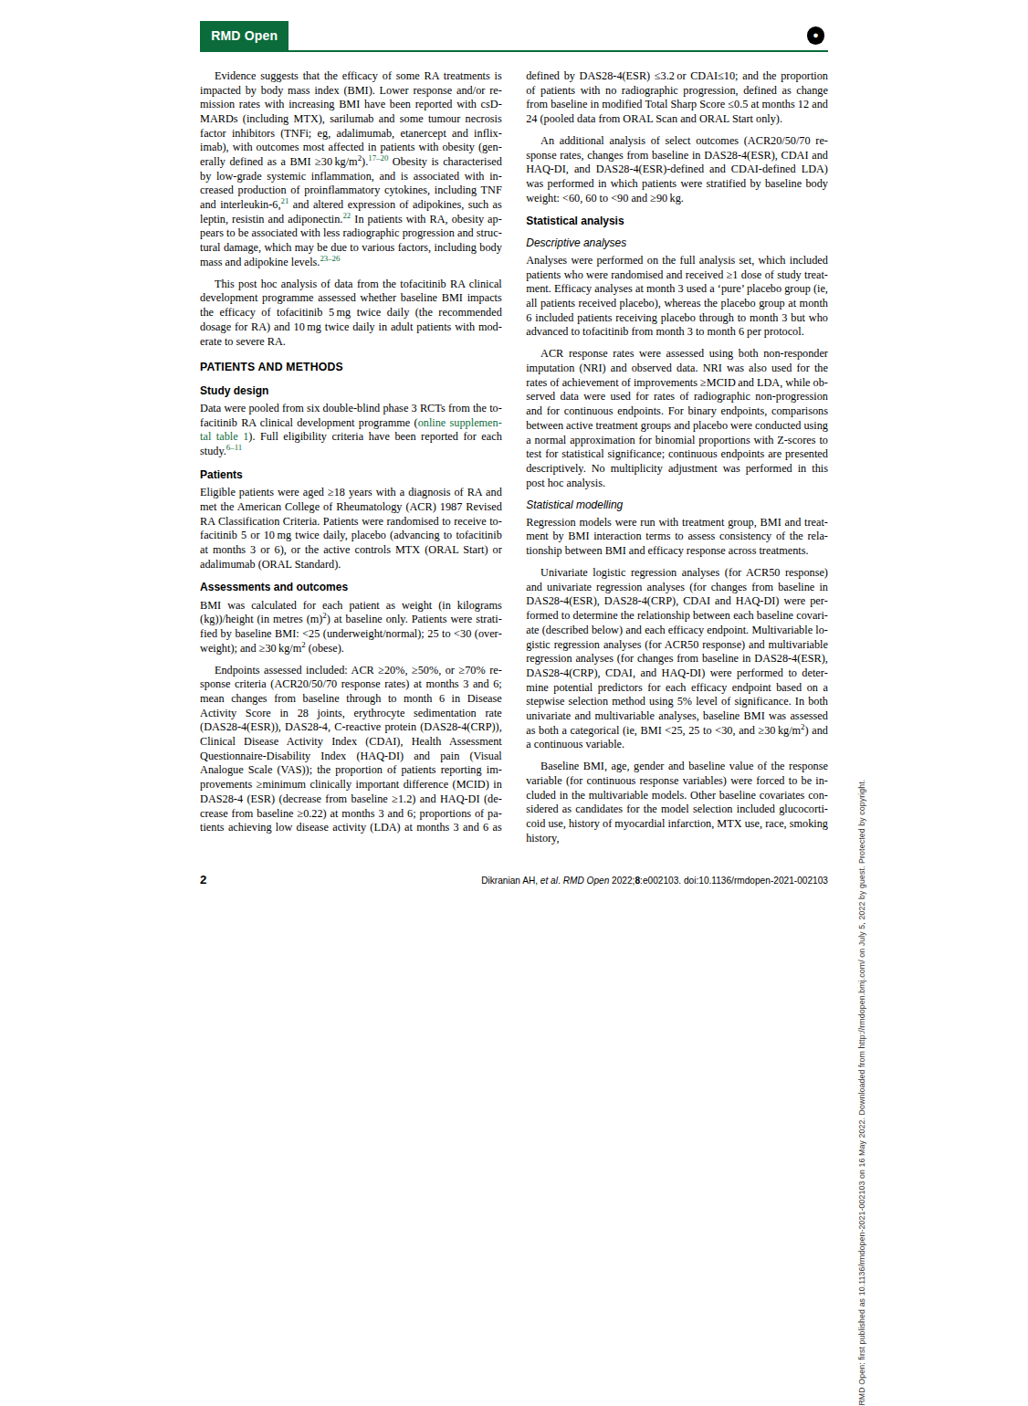RMD Open
●
Evidence suggests that the efficacy of some RA treatments is impacted by body mass index (BMI). Lower response and/or remission rates with increasing BMI have been reported with csDMARDs (including MTX), sarilumab and some tumour necrosis factor inhibitors (TNFi; eg, adalimumab, etanercept and infliximab), with outcomes most affected in patients with obesity (generally defined as a BMI ≥30 kg/m2).17–20 Obesity is characterised by low-grade systemic inflammation, and is associated with increased production of proinflammatory cytokines, including TNF and interleukin-6,21 and altered expression of adipokines, such as leptin, resistin and adiponectin.22 In patients with RA, obesity appears to be associated with less radiographic progression and structural damage, which may be due to various factors, including body mass and adipokine levels.23–26
This post hoc analysis of data from the tofacitinib RA clinical development programme assessed whether baseline BMI impacts the efficacy of tofacitinib 5 mg twice daily (the recommended dosage for RA) and 10 mg twice daily in adult patients with moderate to severe RA.
Patients and methods
Study design
Data were pooled from six double-blind phase 3 RCTs from the tofacitinib RA clinical development programme (online supplemental table 1). Full eligibility criteria have been reported for each study.6–11
Patients
Eligible patients were aged ≥18 years with a diagnosis of RA and met the American College of Rheumatology (ACR) 1987 Revised RA Classification Criteria. Patients were randomised to receive tofacitinib 5 or 10 mg twice daily, placebo (advancing to tofacitinib at months 3 or 6), or the active controls MTX (ORAL Start) or adalimumab (ORAL Standard).
Assessments and outcomes
BMI was calculated for each patient as weight (in kilograms (kg))/height (in metres (m)2) at baseline only. Patients were stratified by baseline BMI: <25 (underweight/normal); 25 to <30 (overweight); and ≥30 kg/m2 (obese).
Endpoints assessed included: ACR ≥20%, ≥50%, or ≥70% response criteria (ACR20/50/70 response rates) at months 3 and 6; mean changes from baseline through to month 6 in Disease Activity Score in 28 joints, erythrocyte sedimentation rate (DAS28-4(ESR)), DAS28-4, C-reactive protein (DAS28-4(CRP)), Clinical Disease Activity Index (CDAI), Health Assessment Questionnaire-Disability Index (HAQ-DI) and pain (Visual Analogue Scale (VAS)); the proportion of patients reporting improvements ≥minimum clinically important difference (MCID) in DAS28-4 (ESR) (decrease from baseline ≥1.2) and HAQ-DI (decrease from baseline ≥0.22) at months 3 and 6; proportions of patients achieving low disease activity (LDA) at months 3 and 6 as defined by DAS28-4(ESR) ≤3.2 or CDAI≤10; and the proportion of patients with no radiographic progression, defined as change from baseline in modified Total Sharp Score ≤0.5 at months 12 and 24 (pooled data from ORAL Scan and ORAL Start only).
An additional analysis of select outcomes (ACR20/50/70 response rates, changes from baseline in DAS28-4(ESR), CDAI and HAQ-DI, and DAS28-4(ESR)-defined and CDAI-defined LDA) was performed in which patients were stratified by baseline body weight: <60, 60 to <90 and ≥90 kg.
Statistical analysis
Descriptive analyses
Analyses were performed on the full analysis set, which included patients who were randomised and received ≥1 dose of study treatment. Efficacy analyses at month 3 used a ‘pure’ placebo group (ie, all patients received placebo), whereas the placebo group at month 6 included patients receiving placebo through to month 3 but who advanced to tofacitinib from month 3 to month 6 per protocol.
ACR response rates were assessed using both non-responder imputation (NRI) and observed data. NRI was also used for the rates of achievement of improvements ≥MCID and LDA, while observed data were used for rates of radiographic non-progression and for continuous endpoints. For binary endpoints, comparisons between active treatment groups and placebo were conducted using a normal approximation for binomial proportions with Z-scores to test for statistical significance; continuous endpoints are presented descriptively. No multiplicity adjustment was performed in this post hoc analysis.
Statistical modelling
Regression models were run with treatment group, BMI and treatment by BMI interaction terms to assess consistency of the relationship between BMI and efficacy response across treatments.
Univariate logistic regression analyses (for ACR50 response) and univariate regression analyses (for changes from baseline in DAS28-4(ESR), DAS28-4(CRP), CDAI and HAQ-DI) were performed to determine the relationship between each baseline covariate (described below) and each efficacy endpoint. Multivariable logistic regression analyses (for ACR50 response) and multivariable regression analyses (for changes from baseline in DAS28-4(ESR), DAS28-4(CRP), CDAI, and HAQ-DI) were performed to determine potential predictors for each efficacy endpoint based on a stepwise selection method using 5% level of significance. In both univariate and multivariable analyses, baseline BMI was assessed as both a categorical (ie, BMI <25, 25 to <30, and ≥30 kg/m2) and a continuous variable.
Baseline BMI, age, gender and baseline value of the response variable (for continuous response variables) were forced to be included in the multivariable models. Other baseline covariates considered as candidates for the model selection included glucocorticoid use, history of myocardial infarction, MTX use, race, smoking history,
2
Dikranian AH, et al. RMD Open 2022;8:e002103. doi:10.1136/rmdopen-2021-002103
RMD Open: first published as 10.1136/rmdopen-2021-002103 on 16 May 2022. Downloaded from http://rmdopen.bmj.com/ on July 5, 2022 by guest. Protected by copyright.